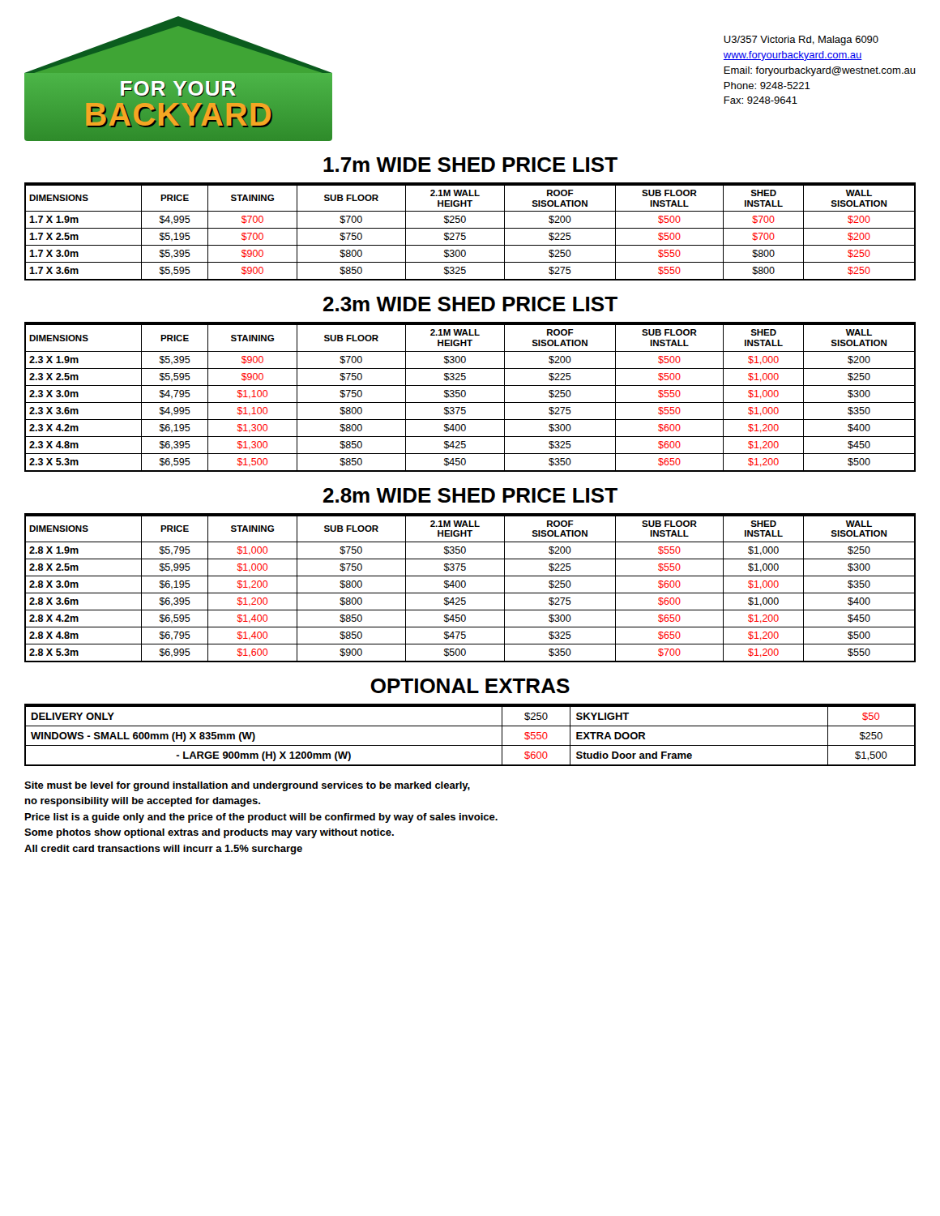FOR YOUR
BACKYARD
U3/357 Victoria Rd, Malaga 6090
www.foryourbackyard.com.au
Email: foryourbackyard@westnet.com.au
Phone: 9248-5221
Fax: 9248-9641
1.7m WIDE SHED PRICE LIST
| DIMENSIONS | PRICE | STAINING | SUB FLOOR | 2.1M WALL HEIGHT | ROOF SISOLATION | SUB FLOOR INSTALL | SHED INSTALL | WALL SISOLATION |
| --- | --- | --- | --- | --- | --- | --- | --- | --- |
| 1.7 X 1.9m | $4,995 | $700 | $700 | $250 | $200 | $500 | $700 | $200 |
| 1.7 X 2.5m | $5,195 | $700 | $750 | $275 | $225 | $500 | $700 | $200 |
| 1.7 X 3.0m | $5,395 | $900 | $800 | $300 | $250 | $550 | $800 | $250 |
| 1.7 X 3.6m | $5,595 | $900 | $850 | $325 | $275 | $550 | $800 | $250 |
2.3m WIDE SHED PRICE LIST
| DIMENSIONS | PRICE | STAINING | SUB FLOOR | 2.1M WALL HEIGHT | ROOF SISOLATION | SUB FLOOR INSTALL | SHED INSTALL | WALL SISOLATION |
| --- | --- | --- | --- | --- | --- | --- | --- | --- |
| 2.3 X 1.9m | $5,395 | $900 | $700 | $300 | $200 | $500 | $1,000 | $200 |
| 2.3 X 2.5m | $5,595 | $900 | $750 | $325 | $225 | $500 | $1,000 | $250 |
| 2.3 X 3.0m | $4,795 | $1,100 | $750 | $350 | $250 | $550 | $1,000 | $300 |
| 2.3 X 3.6m | $4,995 | $1,100 | $800 | $375 | $275 | $550 | $1,000 | $350 |
| 2.3 X 4.2m | $6,195 | $1,300 | $800 | $400 | $300 | $600 | $1,200 | $400 |
| 2.3 X 4.8m | $6,395 | $1,300 | $850 | $425 | $325 | $600 | $1,200 | $450 |
| 2.3 X 5.3m | $6,595 | $1,500 | $850 | $450 | $350 | $650 | $1,200 | $500 |
2.8m WIDE SHED PRICE LIST
| DIMENSIONS | PRICE | STAINING | SUB FLOOR | 2.1M WALL HEIGHT | ROOF SISOLATION | SUB FLOOR INSTALL | SHED INSTALL | WALL SISOLATION |
| --- | --- | --- | --- | --- | --- | --- | --- | --- |
| 2.8 X 1.9m | $5,795 | $1,000 | $750 | $350 | $200 | $550 | $1,000 | $250 |
| 2.8 X 2.5m | $5,995 | $1,000 | $750 | $375 | $225 | $550 | $1,000 | $300 |
| 2.8 X 3.0m | $6,195 | $1,200 | $800 | $400 | $250 | $600 | $1,000 | $350 |
| 2.8 X 3.6m | $6,395 | $1,200 | $800 | $425 | $275 | $600 | $1,000 | $400 |
| 2.8 X 4.2m | $6,595 | $1,400 | $850 | $450 | $300 | $650 | $1,200 | $450 |
| 2.8 X 4.8m | $6,795 | $1,400 | $850 | $475 | $325 | $650 | $1,200 | $500 |
| 2.8 X 5.3m | $6,995 | $1,600 | $900 | $500 | $350 | $700 | $1,200 | $550 |
OPTIONAL EXTRAS
| DELIVERY ONLY | $250 | SKYLIGHT | $50 |
| WINDOWS - SMALL 600mm (H) X 835mm (W) | $550 | EXTRA DOOR | $250 |
| - LARGE 900mm (H) X 1200mm (W) | $600 | Studio Door and Frame | $1,500 |
Site must be level for ground installation and underground services to be marked clearly,
no responsibility will be accepted for damages.
Price list is a guide only and the price of the product will be confirmed by way of sales invoice.
Some photos show optional extras and products may vary without notice.
All credit card transactions will incurr a 1.5% surcharge